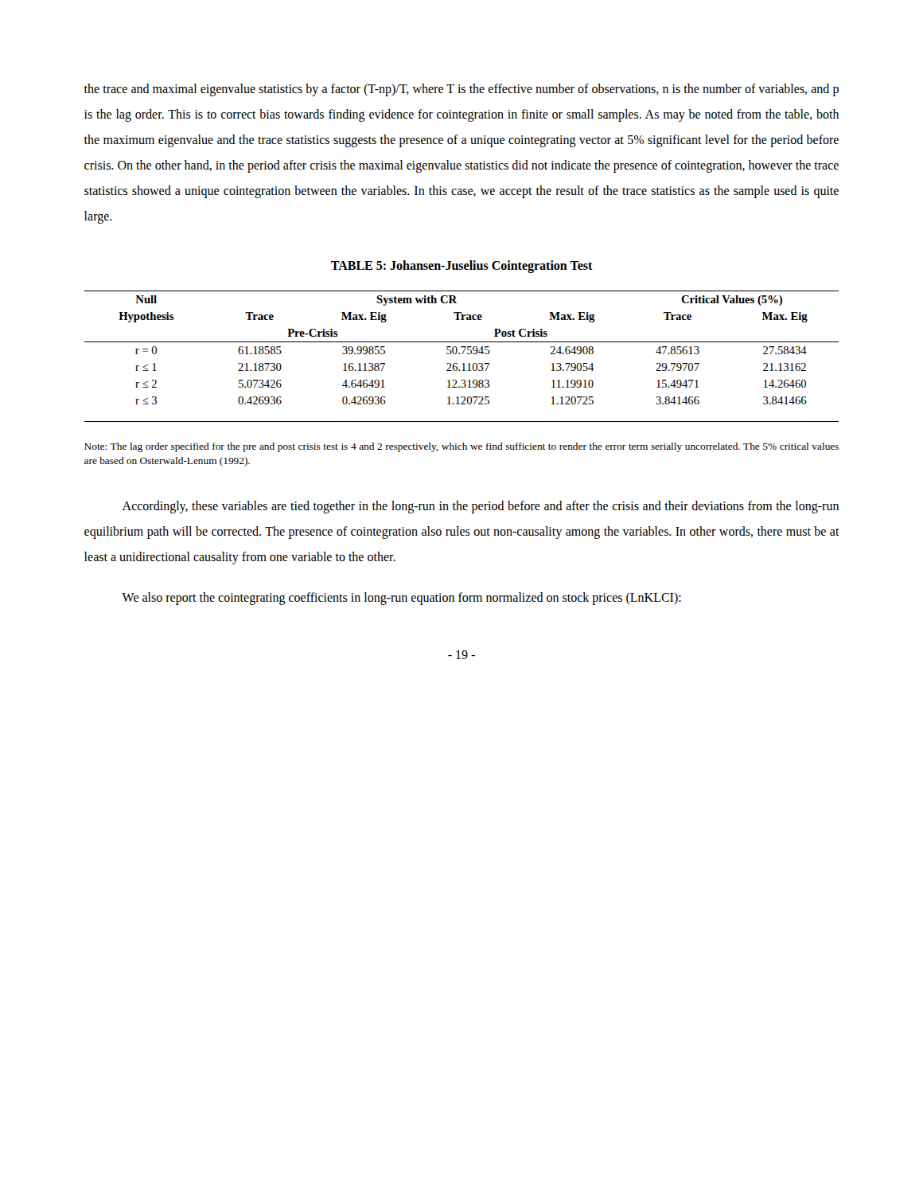the trace and maximal eigenvalue statistics by a factor (T-np)/T, where T is the effective number of observations, n is the number of variables, and p is the lag order. This is to correct bias towards finding evidence for cointegration in finite or small samples. As may be noted from the table, both the maximum eigenvalue and the trace statistics suggests the presence of a unique cointegrating vector at 5% significant level for the period before crisis. On the other hand, in the period after crisis the maximal eigenvalue statistics did not indicate the presence of cointegration, however the trace statistics showed a unique cointegration between the variables. In this case, we accept the result of the trace statistics as the sample used is quite large.
TABLE 5: Johansen-Juselius Cointegration Test
| Null | System with CR | Critical Values (5%) |
| --- | --- | --- |
| Hypothesis | Trace | Max. Eig | Trace | Max. Eig | Trace | Max. Eig |
| | Pre-Crisis | Post Crisis | | |
| r = 0 | 61.18585 | 39.99855 | 50.75945 | 24.64908 | 47.85613 | 27.58434 |
| r ≤ 1 | 21.18730 | 16.11387 | 26.11037 | 13.79054 | 29.79707 | 21.13162 |
| r ≤ 2 | 5.073426 | 4.646491 | 12.31983 | 11.19910 | 15.49471 | 14.26460 |
| r ≤ 3 | 0.426936 | 0.426936 | 1.120725 | 1.120725 | 3.841466 | 3.841466 |
Note: The lag order specified for the pre and post crisis test is 4 and 2 respectively, which we find sufficient to render the error term serially uncorrelated. The 5% critical values are based on Osterwald-Lenum (1992).
Accordingly, these variables are tied together in the long-run in the period before and after the crisis and their deviations from the long-run equilibrium path will be corrected. The presence of cointegration also rules out non-causality among the variables. In other words, there must be at least a unidirectional causality from one variable to the other.
We also report the cointegrating coefficients in long-run equation form normalized on stock prices (LnKLCI):
- 19 -